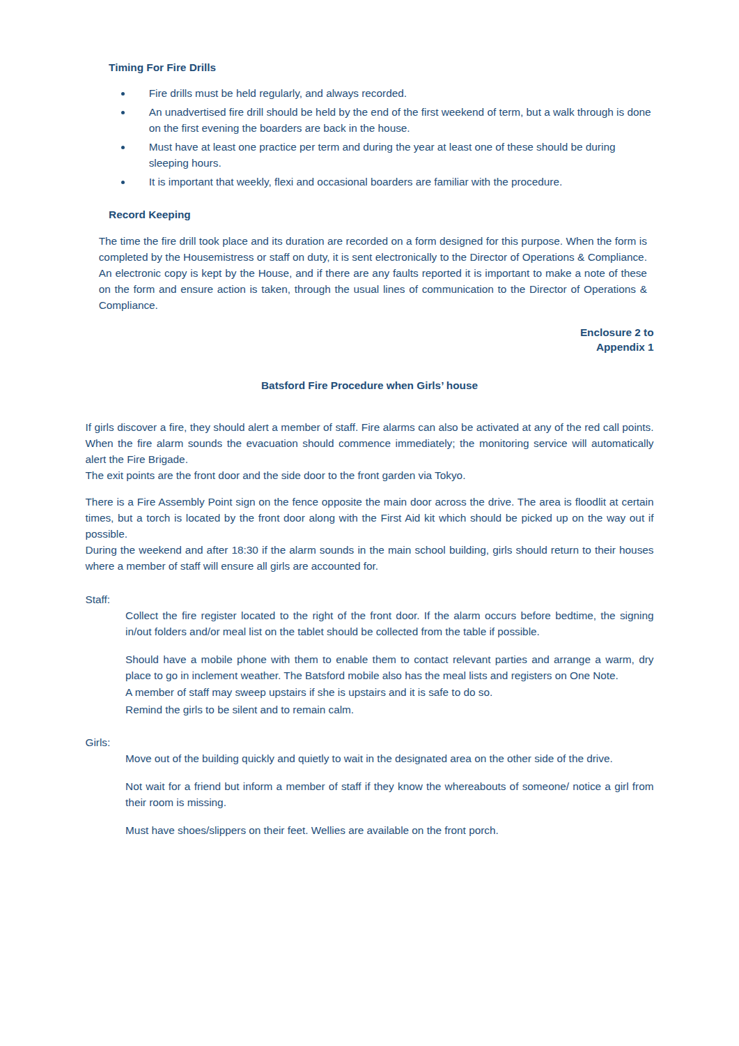Timing For Fire Drills
Fire drills must be held regularly, and always recorded.
An unadvertised fire drill should be held by the end of the first weekend of term, but a walk through is done on the first evening the boarders are back in the house.
Must have at least one practice per term and during the year at least one of these should be during sleeping hours.
It is important that weekly, flexi and occasional boarders are familiar with the procedure.
Record Keeping
The time the fire drill took place and its duration are recorded on a form designed for this purpose. When the form is completed by the Housemistress or staff on duty, it is sent electronically to the Director of Operations & Compliance. An electronic copy is kept by the House, and if there are any faults reported it is important to make a note of these on the form and ensure action is taken, through the usual lines of communication to the Director of Operations & Compliance.
Enclosure 2 to
Appendix 1
Batsford Fire Procedure when Girls’ house
If girls discover a fire, they should alert a member of staff. Fire alarms can also be activated at any of the red call points. When the fire alarm sounds the evacuation should commence immediately; the monitoring service will automatically alert the Fire Brigade.
The exit points are the front door and the side door to the front garden via Tokyo.
There is a Fire Assembly Point sign on the fence opposite the main door across the drive. The area is floodlit at certain times, but a torch is located by the front door along with the First Aid kit which should be picked up on the way out if possible.
During the weekend and after 18:30 if the alarm sounds in the main school building, girls should return to their houses where a member of staff will ensure all girls are accounted for.
Staff:
Collect the fire register located to the right of the front door. If the alarm occurs before bedtime, the signing in/out folders and/or meal list on the tablet should be collected from the table if possible.
Should have a mobile phone with them to enable them to contact relevant parties and arrange a warm, dry place to go in inclement weather. The Batsford mobile also has the meal lists and registers on One Note.
A member of staff may sweep upstairs if she is upstairs and it is safe to do so.
Remind the girls to be silent and to remain calm.
Girls:
Move out of the building quickly and quietly to wait in the designated area on the other side of the drive.
Not wait for a friend but inform a member of staff if they know the whereabouts of someone/ notice a girl from their room is missing.
Must have shoes/slippers on their feet. Wellies are available on the front porch.